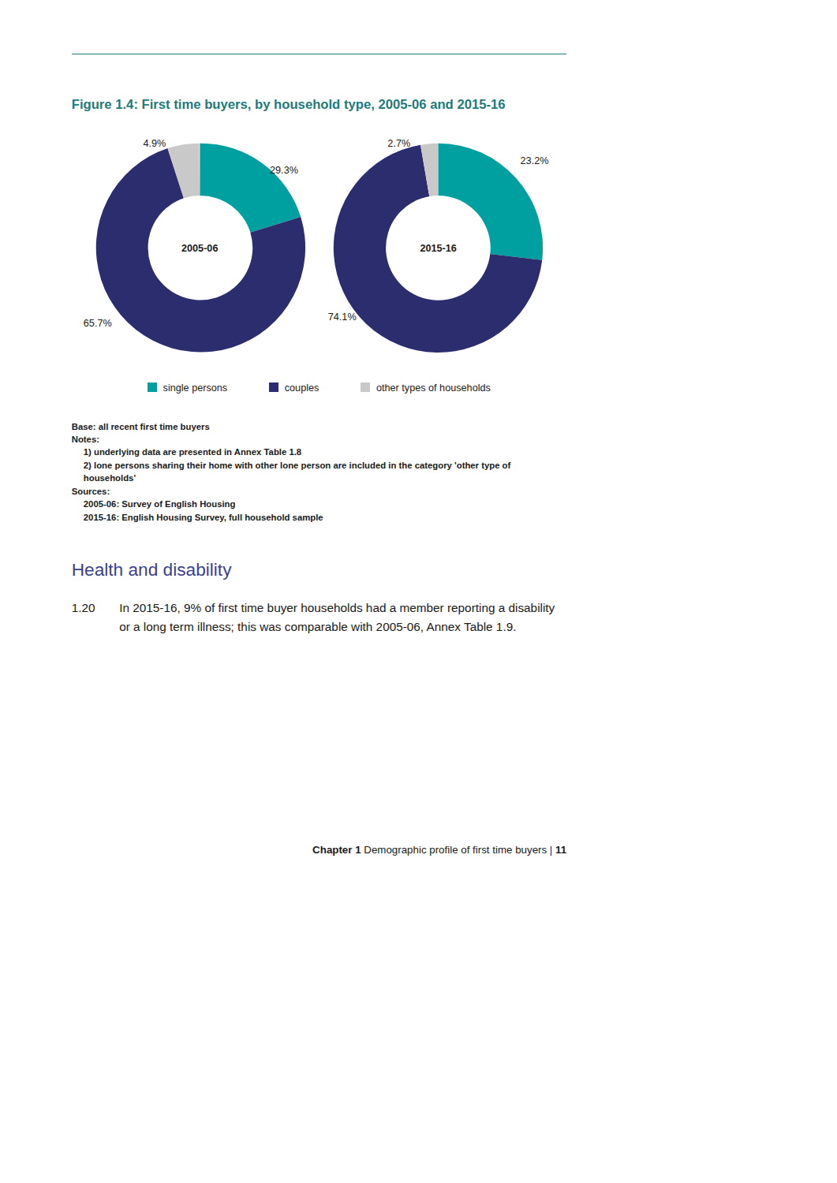Figure 1.4: First time buyers, by household type, 2005-06 and 2015-16
4.9%
29.3%
65.7%
2005-06
2.7%
23.2%
74.1%
2015-16
single persons
couples
other types of households
Base: all recent first time buyers
Notes:
1) underlying data are presented in Annex Table 1.8
2) lone persons sharing their home with other lone person are included in the category 'other type of
households'
Sources:
2005-06: Survey of English Housing
2015-16: English Housing Survey, full household sample
Health and disability
1.20
In 2015-16, 9% of first time buyer households had a member reporting a disability or a long term illness; this was comparable with 2005-06, Annex Table 1.9.
Chapter 1 Demographic profile of first time buyers | 11